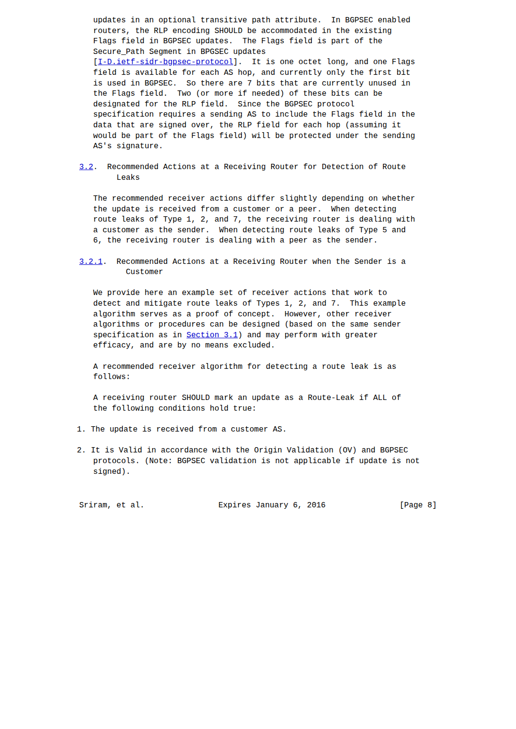updates in an optional transitive path attribute. In BGPSEC enabled routers, the RLP encoding SHOULD be accommodated in the existing Flags field in BGPSEC updates. The Flags field is part of the Secure_Path Segment in BPGSEC updates [I-D.ietf-sidr-bgpsec-protocol]. It is one octet long, and one Flags field is available for each AS hop, and currently only the first bit is used in BGPSEC. So there are 7 bits that are currently unused in the Flags field. Two (or more if needed) of these bits can be designated for the RLP field. Since the BGPSEC protocol specification requires a sending AS to include the Flags field in the data that are signed over, the RLP field for each hop (assuming it would be part of the Flags field) will be protected under the sending AS's signature.
3.2. Recommended Actions at a Receiving Router for Detection of Route Leaks
The recommended receiver actions differ slightly depending on whether the update is received from a customer or a peer. When detecting route leaks of Type 1, 2, and 7, the receiving router is dealing with a customer as the sender. When detecting route leaks of Type 5 and 6, the receiving router is dealing with a peer as the sender.
3.2.1. Recommended Actions at a Receiving Router when the Sender is a Customer
We provide here an example set of receiver actions that work to detect and mitigate route leaks of Types 1, 2, and 7. This example algorithm serves as a proof of concept. However, other receiver algorithms or procedures can be designed (based on the same sender specification as in Section 3.1) and may perform with greater efficacy, and are by no means excluded.
A recommended receiver algorithm for detecting a route leak is as follows:
A receiving router SHOULD mark an update as a Route-Leak if ALL of the following conditions hold true:
1. The update is received from a customer AS.
2. It is Valid in accordance with the Origin Validation (OV) and BGPSEC protocols. (Note: BGPSEC validation is not applicable if update is not signed).
Sriram, et al. Expires January 6, 2016 [Page 8]